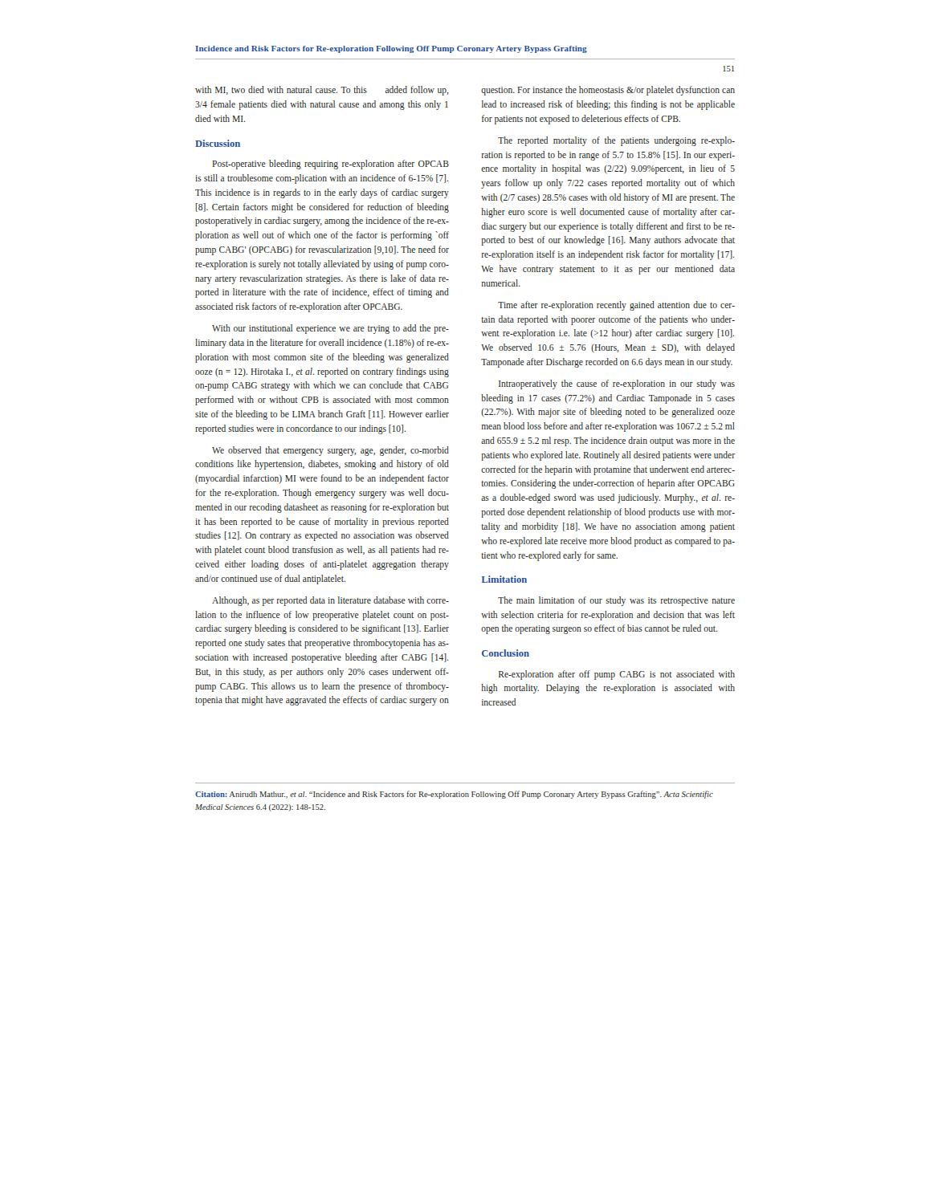Incidence and Risk Factors for Re-exploration Following Off Pump Coronary Artery Bypass Grafting
151
with MI, two died with natural cause. To this added follow up, 3/4 female patients died with natural cause and among this only 1 died with MI.
Discussion
Post-operative bleeding requiring re-exploration after OPCAB is still a troublesome com-plication with an incidence of 6-15% [7]. This incidence is in regards to in the early days of cardiac surgery [8]. Certain factors might be considered for reduction of bleeding postoperatively in cardiac surgery, among the incidence of the re-exploration as well out of which one of the factor is performing `off pump CABG' (OPCABG) for revascularization [9,10]. The need for re-exploration is surely not totally alleviated by using of pump coronary artery revascularization strategies. As there is lake of data reported in literature with the rate of incidence, effect of timing and associated risk factors of re-exploration after OPCABG.
With our institutional experience we are trying to add the preliminary data in the literature for overall incidence (1.18%) of re-exploration with most common site of the bleeding was generalized ooze (n = 12). Hirotaka I., et al. reported on contrary findings using on-pump CABG strategy with which we can conclude that CABG performed with or without CPB is associated with most common site of the bleeding to be LIMA branch Graft [11]. However earlier reported studies were in concordance to our indings [10].
We observed that emergency surgery, age, gender, co-morbid conditions like hypertension, diabetes, smoking and history of old (myocardial infarction) MI were found to be an independent factor for the re-exploration. Though emergency surgery was well documented in our recoding datasheet as reasoning for re-exploration but it has been reported to be cause of mortality in previous reported studies [12]. On contrary as expected no association was observed with platelet count blood transfusion as well, as all patients had received either loading doses of anti-platelet aggregation therapy and/or continued use of dual antiplatelet.
Although, as per reported data in literature database with correlation to the influence of low preoperative platelet count on post-cardiac surgery bleeding is considered to be significant [13]. Earlier reported one study sates that preoperative thrombocytopenia has association with increased postoperative bleeding after CABG [14]. But, in this study, as per authors only 20% cases underwent off-pump CABG. This allows us to learn the presence of thrombocytopenia that might have aggravated the effects of cardiac surgery on question. For instance the homeostasis &/or platelet dysfunction can lead to increased risk of bleeding; this finding is not be applicable for patients not exposed to deleterious effects of CPB.
The reported mortality of the patients undergoing re-exploration is reported to be in range of 5.7 to 15.8% [15]. In our experience mortality in hospital was (2/22) 9.09%percent, in lieu of 5 years follow up only 7/22 cases reported mortality out of which with (2/7 cases) 28.5% cases with old history of MI are present. The higher euro score is well documented cause of mortality after cardiac surgery but our experience is totally different and first to be reported to best of our knowledge [16]. Many authors advocate that re-exploration itself is an independent risk factor for mortality [17]. We have contrary statement to it as per our mentioned data numerical.
Time after re-exploration recently gained attention due to certain data reported with poorer outcome of the patients who underwent re-exploration i.e. late (>12 hour) after cardiac surgery [10]. We observed 10.6 ± 5.76 (Hours, Mean ± SD), with delayed Tamponade after Discharge recorded on 6.6 days mean in our study.
Intraoperatively the cause of re-exploration in our study was bleeding in 17 cases (77.2%) and Cardiac Tamponade in 5 cases (22.7%). With major site of bleeding noted to be generalized ooze mean blood loss before and after re-exploration was 1067.2 ± 5.2 ml and 655.9 ± 5.2 ml resp. The incidence drain output was more in the patients who explored late. Routinely all desired patients were under corrected for the heparin with protamine that underwent end arterectomies. Considering the under-correction of heparin after OPCABG as a double-edged sword was used judiciously. Murphy., et al. reported dose dependent relationship of blood products use with mortality and morbidity [18]. We have no association among patient who re-explored late receive more blood product as compared to patient who re-explored early for same.
Limitation
The main limitation of our study was its retrospective nature with selection criteria for re-exploration and decision that was left open the operating surgeon so effect of bias cannot be ruled out.
Conclusion
Re-exploration after off pump CABG is not associated with high mortality. Delaying the re-exploration is associated with increased
Citation: Anirudh Mathur., et al. “Incidence and Risk Factors for Re-exploration Following Off Pump Coronary Artery Bypass Grafting”. Acta Scientific Medical Sciences 6.4 (2022): 148-152.